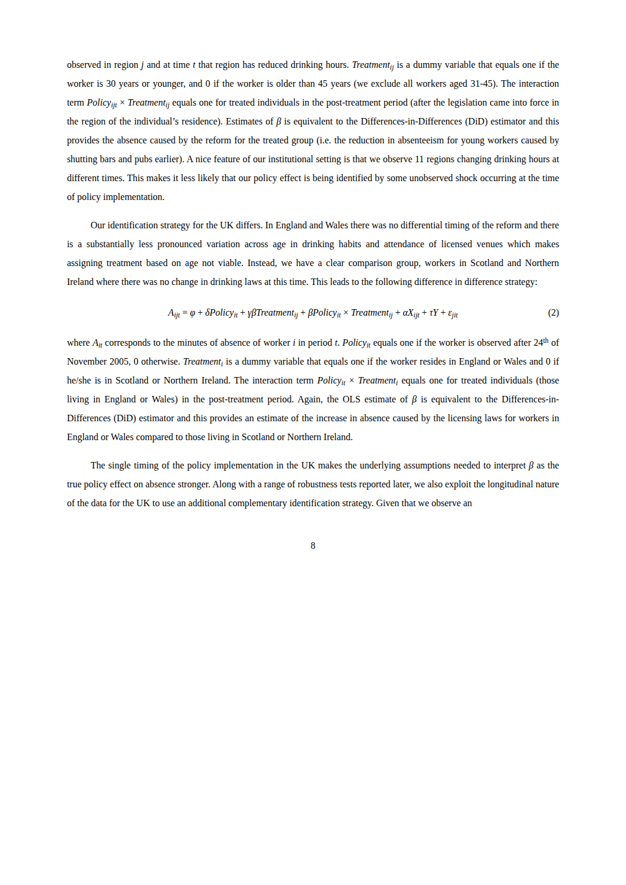observed in region j and at time t that region has reduced drinking hours. Treatmentij is a dummy variable that equals one if the worker is 30 years or younger, and 0 if the worker is older than 45 years (we exclude all workers aged 31-45). The interaction term Policyijt × Treatmentij equals one for treated individuals in the post-treatment period (after the legislation came into force in the region of the individual’s residence). Estimates of β is equivalent to the Differences-in-Differences (DiD) estimator and this provides the absence caused by the reform for the treated group (i.e. the reduction in absenteeism for young workers caused by shutting bars and pubs earlier). A nice feature of our institutional setting is that we observe 11 regions changing drinking hours at different times. This makes it less likely that our policy effect is being identified by some unobserved shock occurring at the time of policy implementation.
Our identification strategy for the UK differs. In England and Wales there was no differential timing of the reform and there is a substantially less pronounced variation across age in drinking habits and attendance of licensed venues which makes assigning treatment based on age not viable. Instead, we have a clear comparison group, workers in Scotland and Northern Ireland where there was no change in drinking laws at this time. This leads to the following difference in difference strategy:
Aijt = φ + δPolicyit + γβTreatmentij + βPolicyit × Treatmentij + αXijt + τY + εjit (2)
where Ait corresponds to the minutes of absence of worker i in period t. Policyit equals one if the worker is observed after 24th of November 2005, 0 otherwise. Treatmenti is a dummy variable that equals one if the worker resides in England or Wales and 0 if he/she is in Scotland or Northern Ireland. The interaction term Policyit × Treatmenti equals one for treated individuals (those living in England or Wales) in the post-treatment period. Again, the OLS estimate of β is equivalent to the Differences-in-Differences (DiD) estimator and this provides an estimate of the increase in absence caused by the licensing laws for workers in England or Wales compared to those living in Scotland or Northern Ireland.
The single timing of the policy implementation in the UK makes the underlying assumptions needed to interpret β as the true policy effect on absence stronger. Along with a range of robustness tests reported later, we also exploit the longitudinal nature of the data for the UK to use an additional complementary identification strategy. Given that we observe an
8